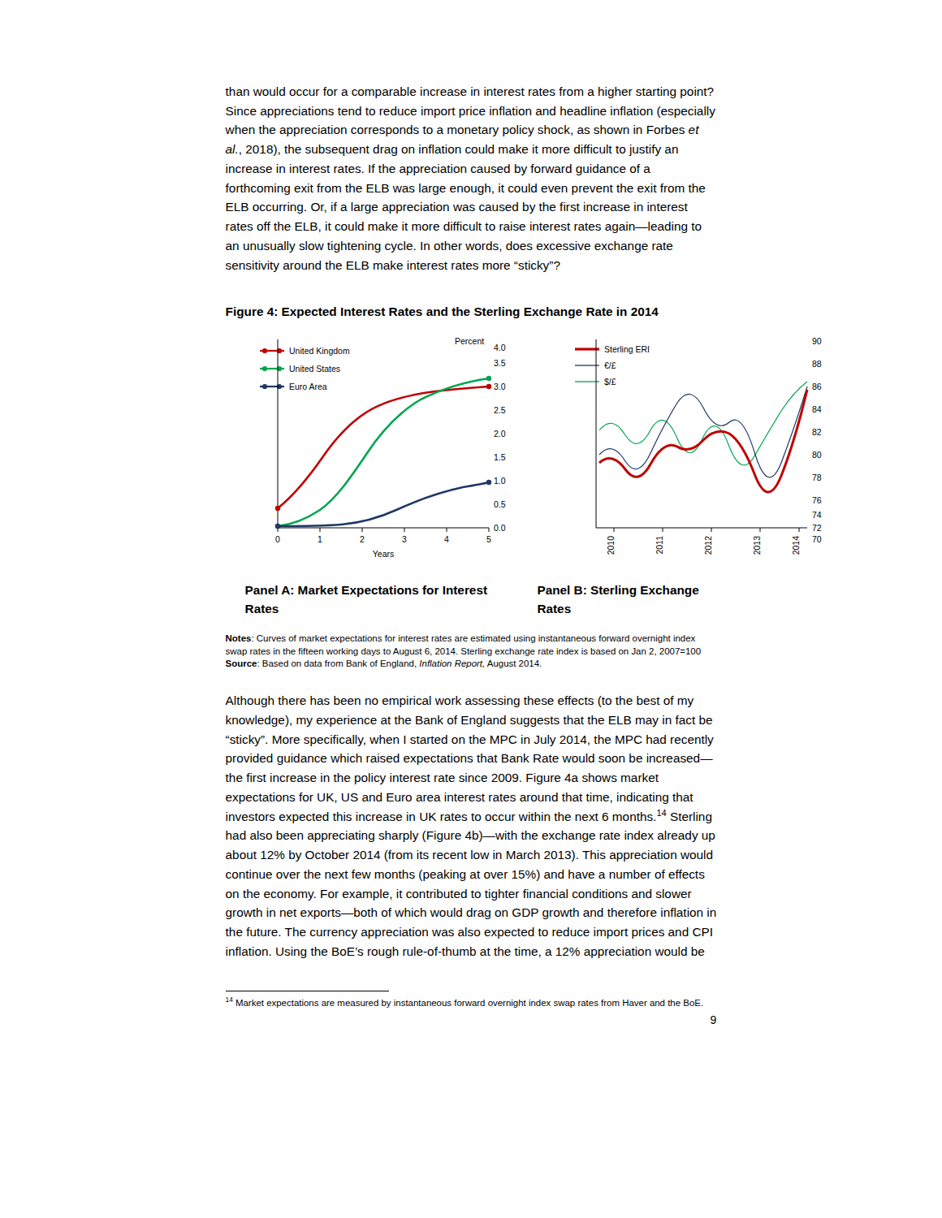than would occur for a comparable increase in interest rates from a higher starting point? Since appreciations tend to reduce import price inflation and headline inflation (especially when the appreciation corresponds to a monetary policy shock, as shown in Forbes et al., 2018), the subsequent drag on inflation could make it more difficult to justify an increase in interest rates. If the appreciation caused by forward guidance of a forthcoming exit from the ELB was large enough, it could even prevent the exit from the ELB occurring. Or, if a large appreciation was caused by the first increase in interest rates off the ELB, it could make it more difficult to raise interest rates again—leading to an unusually slow tightening cycle. In other words, does excessive exchange rate sensitivity around the ELB make interest rates more “sticky”?
Figure 4: Expected Interest Rates and the Sterling Exchange Rate in 2014
United Kingdom United States Euro Area Percent 0.0 0.5 1.0 1.5 2.0 2.5 3.0 3.5 4.0 0 1 2 3 4 5 Years
Sterling ERI €/£ $/£ 90 88 86 84 82 80 78 76 74 72 70 2010 2011 2012 2013 2014
Panel A: Market Expectations for Interest Rates Panel B: Sterling Exchange Rates
Notes: Curves of market expectations for interest rates are estimated using instantaneous forward overnight index swap rates in the fifteen working days to August 6, 2014. Sterling exchange rate index is based on Jan 2, 2007=100
Source: Based on data from Bank of England, Inflation Report, August 2014.
Although there has been no empirical work assessing these effects (to the best of my knowledge), my experience at the Bank of England suggests that the ELB may in fact be “sticky”. More specifically, when I started on the MPC in July 2014, the MPC had recently provided guidance which raised expectations that Bank Rate would soon be increased—the first increase in the policy interest rate since 2009. Figure 4a shows market expectations for UK, US and Euro area interest rates around that time, indicating that investors expected this increase in UK rates to occur within the next 6 months.14 Sterling had also been appreciating sharply (Figure 4b)—with the exchange rate index already up about 12% by October 2014 (from its recent low in March 2013). This appreciation would continue over the next few months (peaking at over 15%) and have a number of effects on the economy. For example, it contributed to tighter financial conditions and slower growth in net exports—both of which would drag on GDP growth and therefore inflation in the future. The currency appreciation was also expected to reduce import prices and CPI inflation. Using the BoE’s rough rule-of-thumb at the time, a 12% appreciation would be
14 Market expectations are measured by instantaneous forward overnight index swap rates from Haver and the BoE.
9